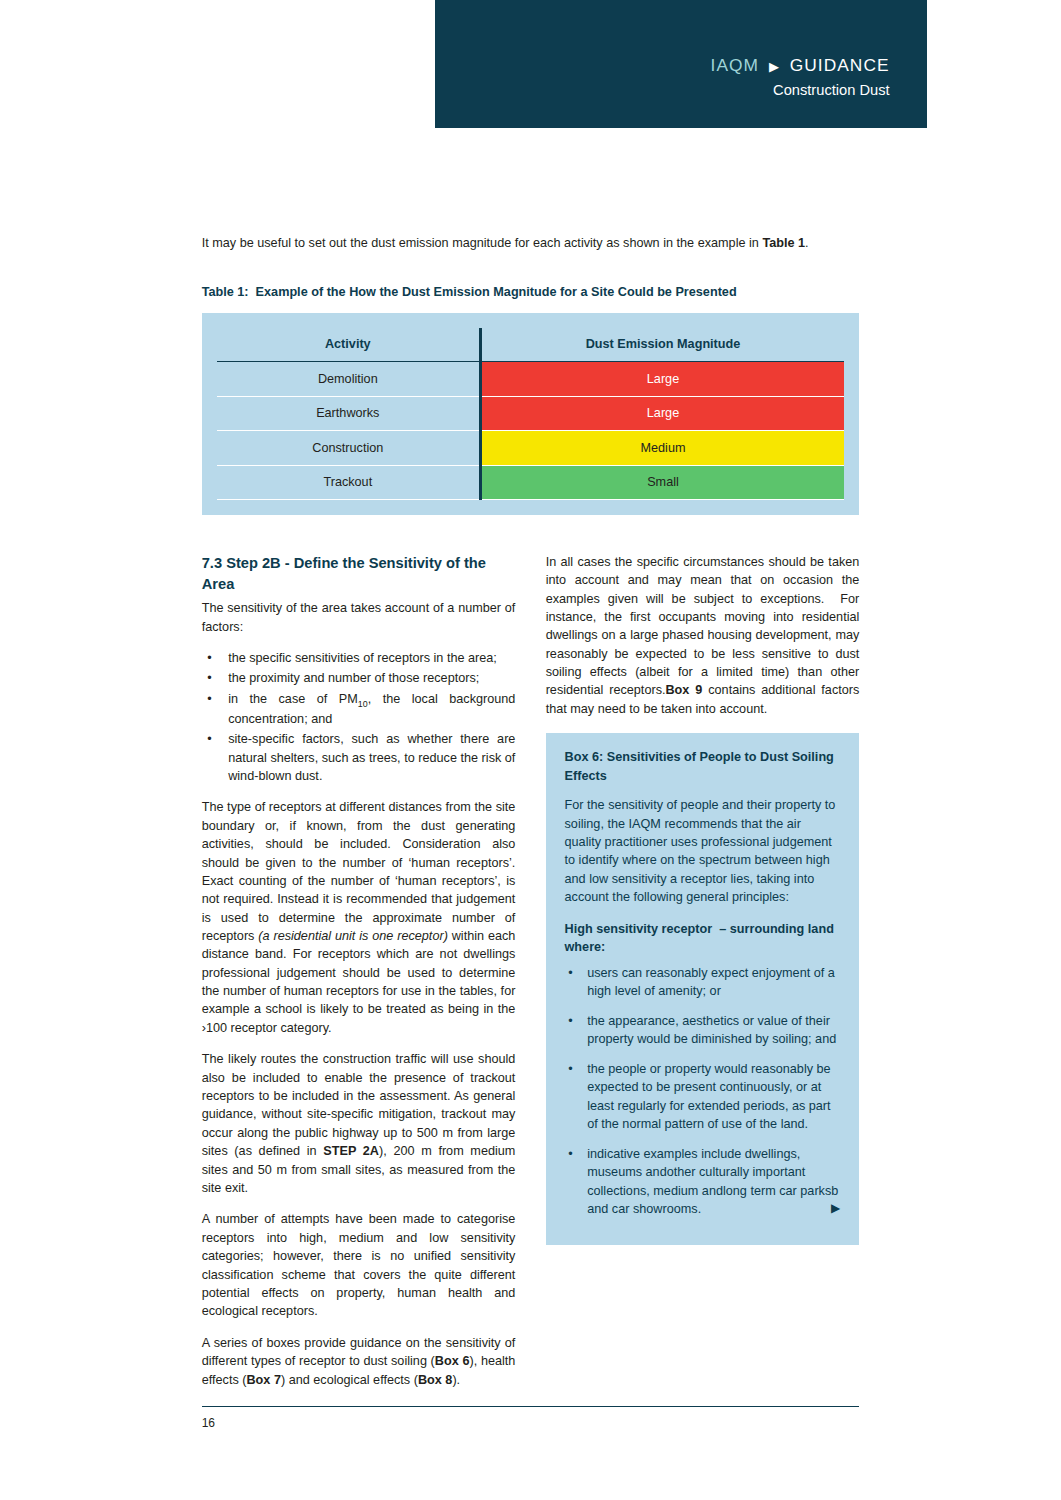IAQM ▶ GUIDANCE
Construction Dust
It may be useful to set out the dust emission magnitude for each activity as shown in the example in Table 1.
Table 1: Example of the How the Dust Emission Magnitude for a Site Could be Presented
| Activity | Dust Emission Magnitude |
| --- | --- |
| Demolition | Large |
| Earthworks | Large |
| Construction | Medium |
| Trackout | Small |
7.3 Step 2B - Define the Sensitivity of the Area
The sensitivity of the area takes account of a number of factors:
the specific sensitivities of receptors in the area;
the proximity and number of those receptors;
in the case of PM10, the local background concentration; and
site-specific factors, such as whether there are natural shelters, such as trees, to reduce the risk of wind-blown dust.
The type of receptors at different distances from the site boundary or, if known, from the dust generating activities, should be included. Consideration also should be given to the number of ‘human receptors’. Exact counting of the number of ‘human receptors’, is not required. Instead it is recommended that judgement is used to determine the approximate number of receptors (a residential unit is one receptor) within each distance band. For receptors which are not dwellings professional judgement should be used to determine the number of human receptors for use in the tables, for example a school is likely to be treated as being in the ›100 receptor category.
The likely routes the construction traffic will use should also be included to enable the presence of trackout receptors to be included in the assessment. As general guidance, without site-specific mitigation, trackout may occur along the public highway up to 500 m from large sites (as defined in STEP 2A), 200 m from medium sites and 50 m from small sites, as measured from the site exit.
A number of attempts have been made to categorise receptors into high, medium and low sensitivity categories; however, there is no unified sensitivity classification scheme that covers the quite different potential effects on property, human health and ecological receptors.
A series of boxes provide guidance on the sensitivity of different types of receptor to dust soiling (Box 6), health effects (Box 7) and ecological effects (Box 8).
In all cases the specific circumstances should be taken into account and may mean that on occasion the examples given will be subject to exceptions. For instance, the first occupants moving into residential dwellings on a large phased housing development, may reasonably be expected to be less sensitive to dust soiling effects (albeit for a limited time) than other residential receptors.Box 9 contains additional factors that may need to be taken into account.
Box 6: Sensitivities of People to Dust Soiling Effects
For the sensitivity of people and their property to soiling, the IAQM recommends that the air quality practitioner uses professional judgement to identify where on the spectrum between high and low sensitivity a receptor lies, taking into account the following general principles:
High sensitivity receptor – surrounding land where:
users can reasonably expect enjoyment of a high level of amenity; or
the appearance, aesthetics or value of their property would be diminished by soiling; and
the people or property would reasonably be expected to be present continuously, or at least regularly for extended periods, as part of the normal pattern of use of the land.
indicative examples include dwellings, museums andother culturally important collections, medium andlong term car parksb and car showrooms. ▶
16